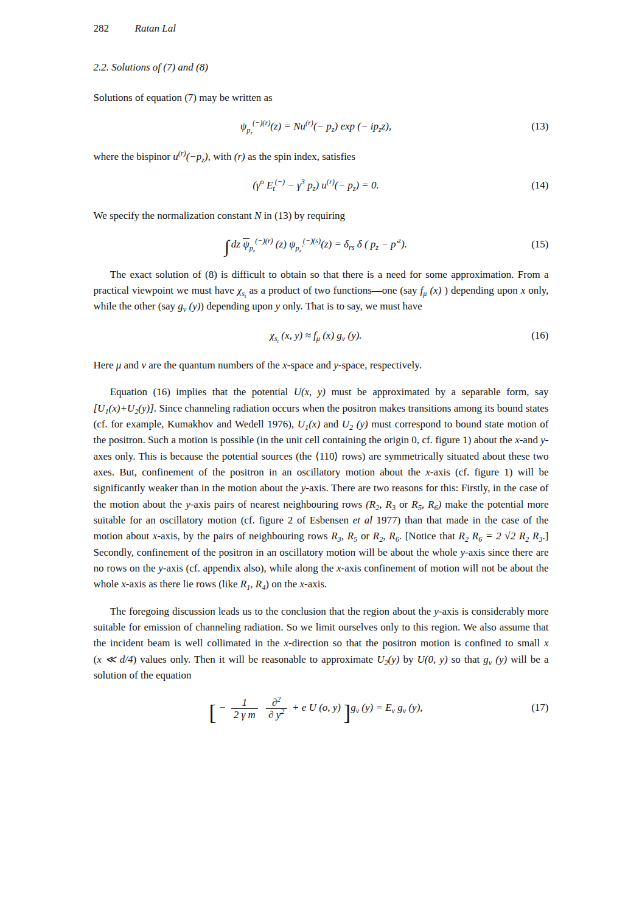282 Ratan Lal
2.2. Solutions of (7) and (8)
Solutions of equation (7) may be written as
ψpz(−)(r)(z) = Nu(r)(− pz) exp (− ipzz),
(13)
where the bispinor u(r)(−pz), with (r) as the spin index, satisfies
(γo Et(−) − γ3 pz) u(r)(− pz) = 0.
(14)
We specify the normalization constant N in (13) by requiring
∫dz ψpz(−)(r) (z) ψpz′(−)(s)(z) = δrs δ ( pz − p′z).
(15)
The exact solution of (8) is difficult to obtain so that there is a need for some approximation. From a practical viewpoint we must have χst as a product of two functions—one (say fμ (x) ) depending upon x only, while the other (say gν (y)) depending upon y only. That is to say, we must have
χst (x, y) ≈ fμ (x) gν (y).
(16)
Here μ and ν are the quantum numbers of the x-space and y-space, respectively.
Equation (16) implies that the potential U(x, y) must be approximated by a separable form, say [U1(x)+U2(y)]. Since channeling radiation occurs when the positron makes transitions among its bound states (cf. for example, Kumakhov and Wedell 1976), U1(x) and U2 (y) must correspond to bound state motion of the positron. Such a motion is possible (in the unit cell containing the origin 0, cf. figure 1) about the x-and y-axes only. This is because the potential sources (the ⟨110⟩ rows) are symmetrically situated about these two axes. But, confinement of the positron in an oscillatory motion about the x-axis (cf. figure 1) will be significantly weaker than in the motion about the y-axis. There are two reasons for this: Firstly, in the case of the motion about the y-axis pairs of nearest neighbouring rows (R2, R3 or R5, R6) make the potential more suitable for an oscillatory motion (cf. figure 2 of Esbensen et al 1977) than that made in the case of the motion about x-axis, by the pairs of neighbouring rows R3, R5 or R2, R6. [Notice that R2 R6 = 2 √2 R2 R3.] Secondly, confinement of the positron in an oscillatory motion will be about the whole y-axis since there are no rows on the y-axis (cf. appendix also), while along the x-axis confinement of motion will not be about the whole x-axis as there lie rows (like R1, R4) on the x-axis.
The foregoing discussion leads us to the conclusion that the region about the y-axis is considerably more suitable for emission of channeling radiation. So we limit ourselves only to this region. We also assume that the incident beam is well collimated in the x-direction so that the positron motion is confined to small x (x ≪ d/4) values only. Then it will be reasonable to approximate U2(y) by U(0, y) so that gν (y) will be a solution of the equation
[ − 12 γ m ∂2∂ y2 + e U (o, y) ] gν (y) = Eν gν (y),
(17)